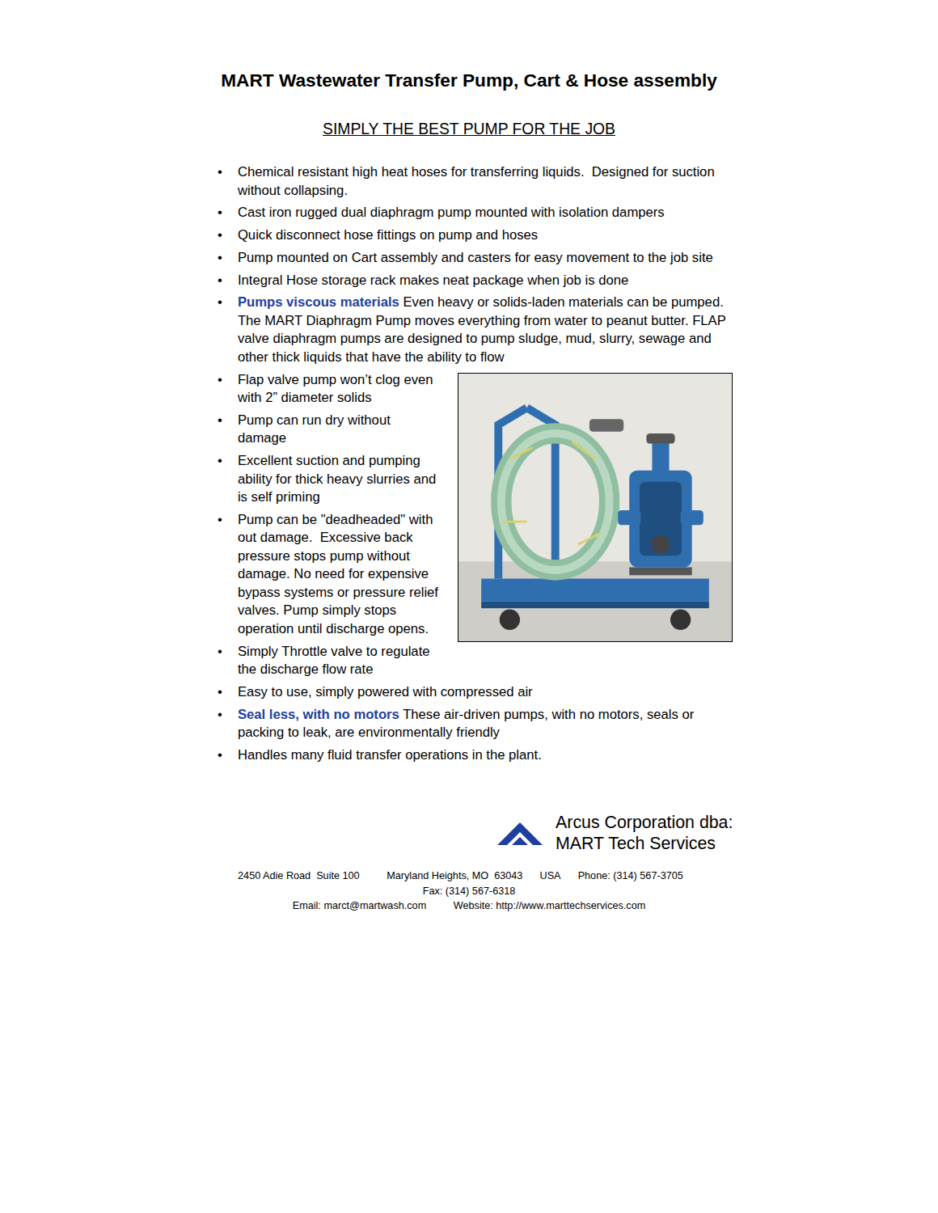MART Wastewater Transfer Pump, Cart & Hose assembly
SIMPLY THE BEST PUMP FOR THE JOB
Chemical resistant high heat hoses for transferring liquids. Designed for suction without collapsing.
Cast iron rugged dual diaphragm pump mounted with isolation dampers
Quick disconnect hose fittings on pump and hoses
Pump mounted on Cart assembly and casters for easy movement to the job site
Integral Hose storage rack makes neat package when job is done
Pumps viscous materials Even heavy or solids-laden materials can be pumped. The MART Diaphragm Pump moves everything from water to peanut butter. FLAP valve diaphragm pumps are designed to pump sludge, mud, slurry, sewage and other thick liquids that have the ability to flow
Flap valve pump won’t clog even with 2” diameter solids
Pump can run dry without damage
Excellent suction and pumping ability for thick heavy slurries and is self priming
Pump can be "deadheaded" with out damage. Excessive back pressure stops pump without damage. No need for expensive bypass systems or pressure relief valves. Pump simply stops operation until discharge opens.
Simply Throttle valve to regulate the discharge flow rate
Easy to use, simply powered with compressed air
Seal less, with no motors These air-driven pumps, with no motors, seals or packing to leak, are environmentally friendly
Handles many fluid transfer operations in the plant.
Arcus Corporation dba:
MART Tech Services
2450 Adie Road Suite 100 Maryland Heights, MO 63043 USA Phone: (314) 567-3705 Fax: (314) 567-6318
Email: marct@martwash.com Website: http://www.marttechservices.com